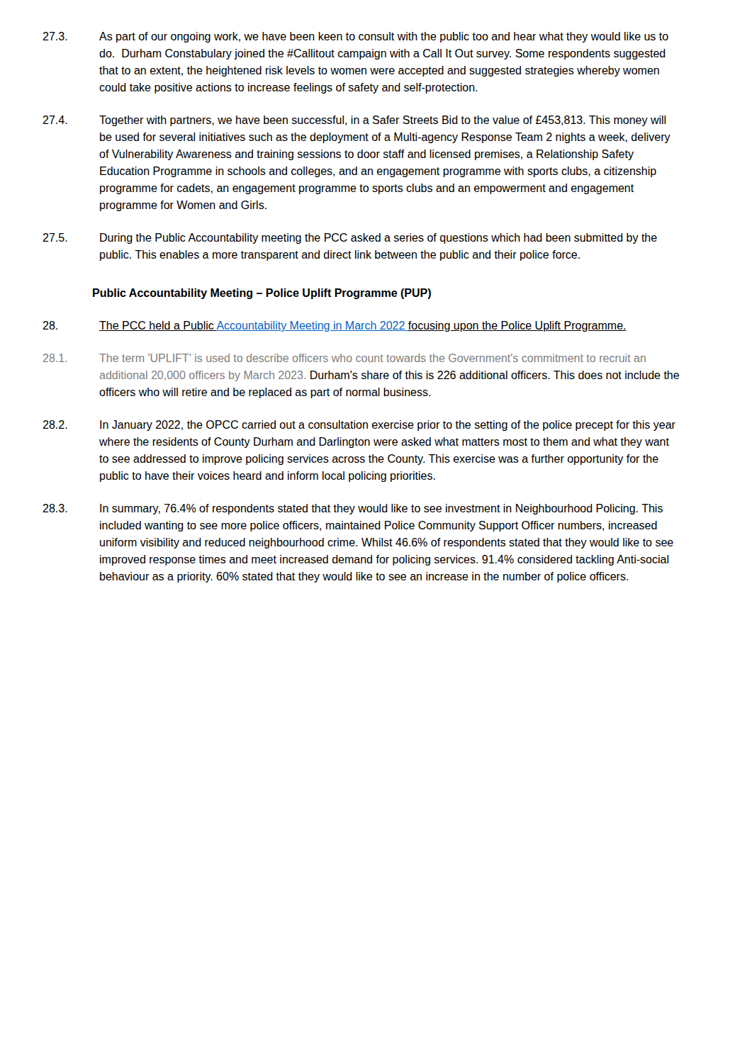27.3.
As part of our ongoing work, we have been keen to consult with the public too and hear what they would like us to do. Durham Constabulary joined the #Callitout campaign with a Call It Out survey. Some respondents suggested that to an extent, the heightened risk levels to women were accepted and suggested strategies whereby women could take positive actions to increase feelings of safety and self-protection.
27.4.
Together with partners, we have been successful, in a Safer Streets Bid to the value of £453,813. This money will be used for several initiatives such as the deployment of a Multi-agency Response Team 2 nights a week, delivery of Vulnerability Awareness and training sessions to door staff and licensed premises, a Relationship Safety Education Programme in schools and colleges, and an engagement programme with sports clubs, a citizenship programme for cadets, an engagement programme to sports clubs and an empowerment and engagement programme for Women and Girls.
27.5.
During the Public Accountability meeting the PCC asked a series of questions which had been submitted by the public. This enables a more transparent and direct link between the public and their police force.
Public Accountability Meeting – Police Uplift Programme (PUP)
28.
The PCC held a Public Accountability Meeting in March 2022 focusing upon the Police Uplift Programme.
28.1.
The term 'UPLIFT' is used to describe officers who count towards the Government's commitment to recruit an additional 20,000 officers by March 2023. Durham's share of this is 226 additional officers. This does not include the officers who will retire and be replaced as part of normal business.
28.2.
In January 2022, the OPCC carried out a consultation exercise prior to the setting of the police precept for this year where the residents of County Durham and Darlington were asked what matters most to them and what they want to see addressed to improve policing services across the County. This exercise was a further opportunity for the public to have their voices heard and inform local policing priorities.
28.3.
In summary, 76.4% of respondents stated that they would like to see investment in Neighbourhood Policing. This included wanting to see more police officers, maintained Police Community Support Officer numbers, increased uniform visibility and reduced neighbourhood crime. Whilst 46.6% of respondents stated that they would like to see improved response times and meet increased demand for policing services. 91.4% considered tackling Anti-social behaviour as a priority. 60% stated that they would like to see an increase in the number of police officers.